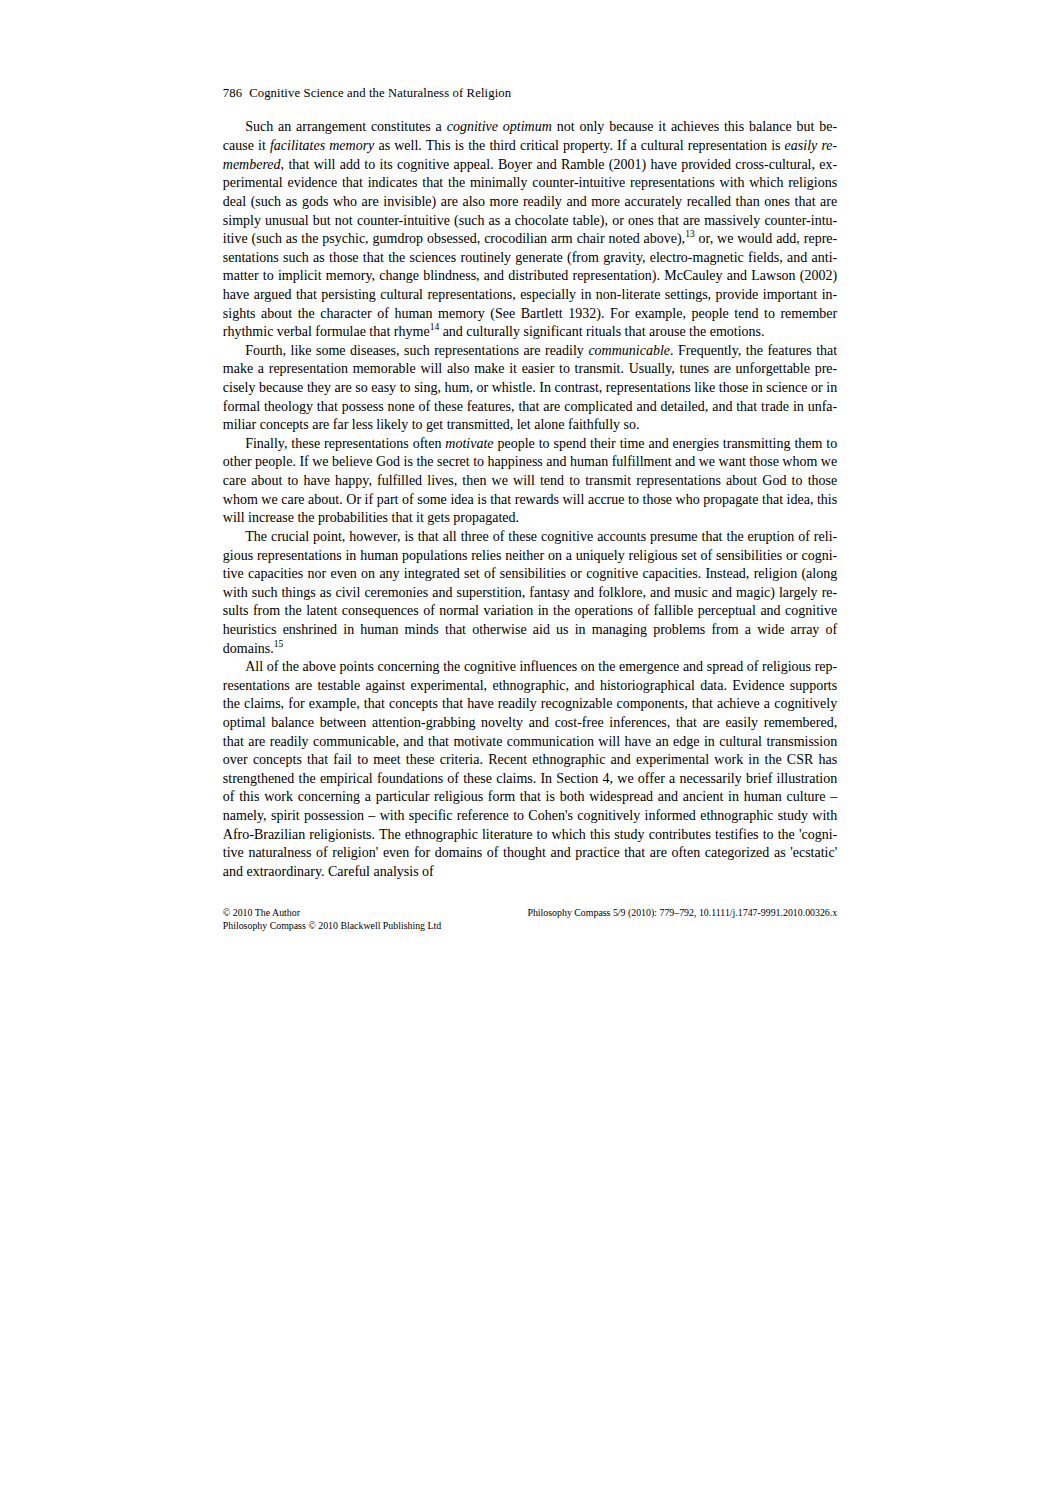786 Cognitive Science and the Naturalness of Religion
Such an arrangement constitutes a cognitive optimum not only because it achieves this balance but because it facilitates memory as well. This is the third critical property. If a cultural representation is easily remembered, that will add to its cognitive appeal. Boyer and Ramble (2001) have provided cross-cultural, experimental evidence that indicates that the minimally counter-intuitive representations with which religions deal (such as gods who are invisible) are also more readily and more accurately recalled than ones that are simply unusual but not counter-intuitive (such as a chocolate table), or ones that are massively counter-intuitive (such as the psychic, gumdrop obsessed, crocodilian arm chair noted above),13 or, we would add, representations such as those that the sciences routinely generate (from gravity, electro-magnetic fields, and anti-matter to implicit memory, change blindness, and distributed representation). McCauley and Lawson (2002) have argued that persisting cultural representations, especially in non-literate settings, provide important insights about the character of human memory (See Bartlett 1932). For example, people tend to remember rhythmic verbal formulae that rhyme14 and culturally significant rituals that arouse the emotions.
Fourth, like some diseases, such representations are readily communicable. Frequently, the features that make a representation memorable will also make it easier to transmit. Usually, tunes are unforgettable precisely because they are so easy to sing, hum, or whistle. In contrast, representations like those in science or in formal theology that possess none of these features, that are complicated and detailed, and that trade in unfamiliar concepts are far less likely to get transmitted, let alone faithfully so.
Finally, these representations often motivate people to spend their time and energies transmitting them to other people. If we believe God is the secret to happiness and human fulfillment and we want those whom we care about to have happy, fulfilled lives, then we will tend to transmit representations about God to those whom we care about. Or if part of some idea is that rewards will accrue to those who propagate that idea, this will increase the probabilities that it gets propagated.
The crucial point, however, is that all three of these cognitive accounts presume that the eruption of religious representations in human populations relies neither on a uniquely religious set of sensibilities or cognitive capacities nor even on any integrated set of sensibilities or cognitive capacities. Instead, religion (along with such things as civil ceremonies and superstition, fantasy and folklore, and music and magic) largely results from the latent consequences of normal variation in the operations of fallible perceptual and cognitive heuristics enshrined in human minds that otherwise aid us in managing problems from a wide array of domains.15
All of the above points concerning the cognitive influences on the emergence and spread of religious representations are testable against experimental, ethnographic, and historiographical data. Evidence supports the claims, for example, that concepts that have readily recognizable components, that achieve a cognitively optimal balance between attention-grabbing novelty and cost-free inferences, that are easily remembered, that are readily communicable, and that motivate communication will have an edge in cultural transmission over concepts that fail to meet these criteria. Recent ethnographic and experimental work in the CSR has strengthened the empirical foundations of these claims. In Section 4, we offer a necessarily brief illustration of this work concerning a particular religious form that is both widespread and ancient in human culture – namely, spirit possession – with specific reference to Cohen's cognitively informed ethnographic study with Afro-Brazilian religionists. The ethnographic literature to which this study contributes testifies to the 'cognitive naturalness of religion' even for domains of thought and practice that are often categorized as 'ecstatic' and extraordinary. Careful analysis of
© 2010 The Author
Philosophy Compass © 2010 Blackwell Publishing Ltd
Philosophy Compass 5/9 (2010): 779–792, 10.1111/j.1747-9991.2010.00326.x